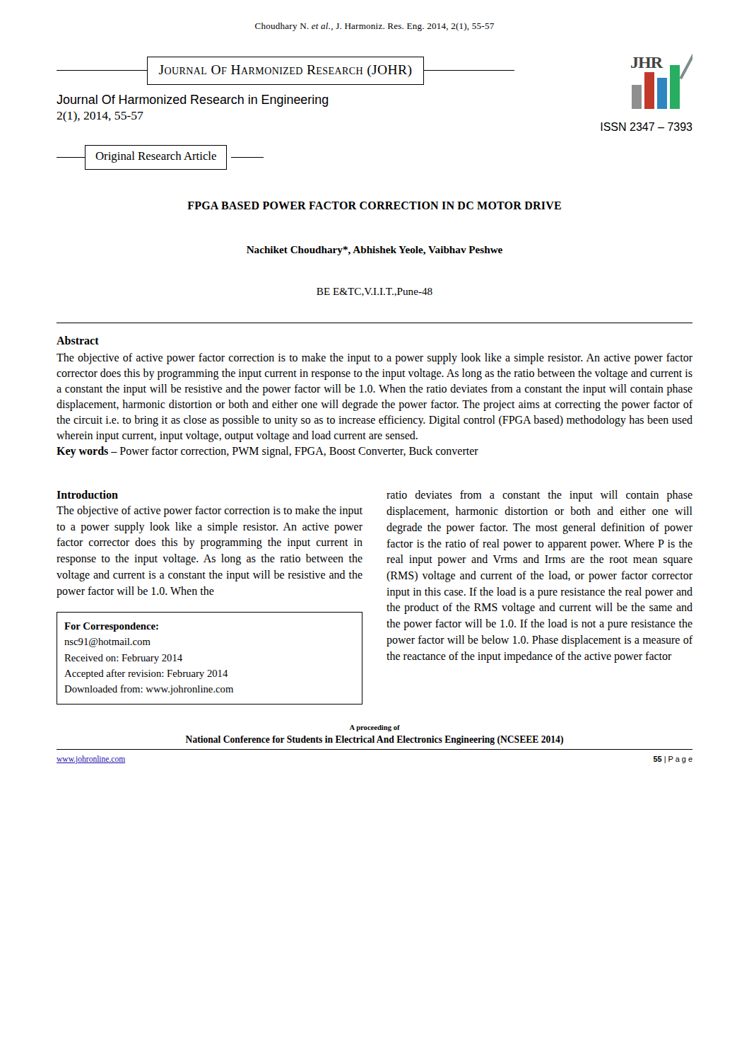Choudhary N. et al., J. Harmoniz. Res. Eng. 2014, 2(1), 55-57
Journal Of Harmonized Research (JOHR)
Journal Of Harmonized Research in Engineering
2(1), 2014, 55-57
JHR
ISSN 2347 – 7393
Original Research Article
FPGA BASED POWER FACTOR CORRECTION IN DC MOTOR DRIVE
Nachiket Choudhary*, Abhishek Yeole, Vaibhav Peshwe
BE E&TC,V.I.I.T.,Pune-48
Abstract
The objective of active power factor correction is to make the input to a power supply look like a simple resistor. An active power factor corrector does this by programming the input current in response to the input voltage. As long as the ratio between the voltage and current is a constant the input will be resistive and the power factor will be 1.0. When the ratio deviates from a constant the input will contain phase displacement, harmonic distortion or both and either one will degrade the power factor. The project aims at correcting the power factor of the circuit i.e. to bring it as close as possible to unity so as to increase efficiency. Digital control (FPGA based) methodology has been used wherein input current, input voltage, output voltage and load current are sensed.
Key words – Power factor correction, PWM signal, FPGA, Boost Converter, Buck converter
Introduction
The objective of active power factor correction is to make the input to a power supply look like a simple resistor. An active power factor corrector does this by programming the input current in response to the input voltage. As long as the ratio between the voltage and current is a constant the input will be resistive and the power factor will be 1.0. When the
For Correspondence:
nsc91@hotmail.com
Received on: February 2014
Accepted after revision: February 2014
Downloaded from: www.johronline.com
ratio deviates from a constant the input will contain phase displacement, harmonic distortion or both and either one will degrade the power factor. The most general definition of power factor is the ratio of real power to apparent power. Where P is the real input power and Vrms and Irms are the root mean square (RMS) voltage and current of the load, or power factor corrector input in this case. If the load is a pure resistance the real power and the product of the RMS voltage and current will be the same and the power factor will be 1.0. If the load is not a pure resistance the power factor will be below 1.0. Phase displacement is a measure of the reactance of the input impedance of the active power factor
A proceeding of
National Conference for Students in Electrical And Electronics Engineering (NCSEEE 2014)
www.johronline.com 55 | P a g e